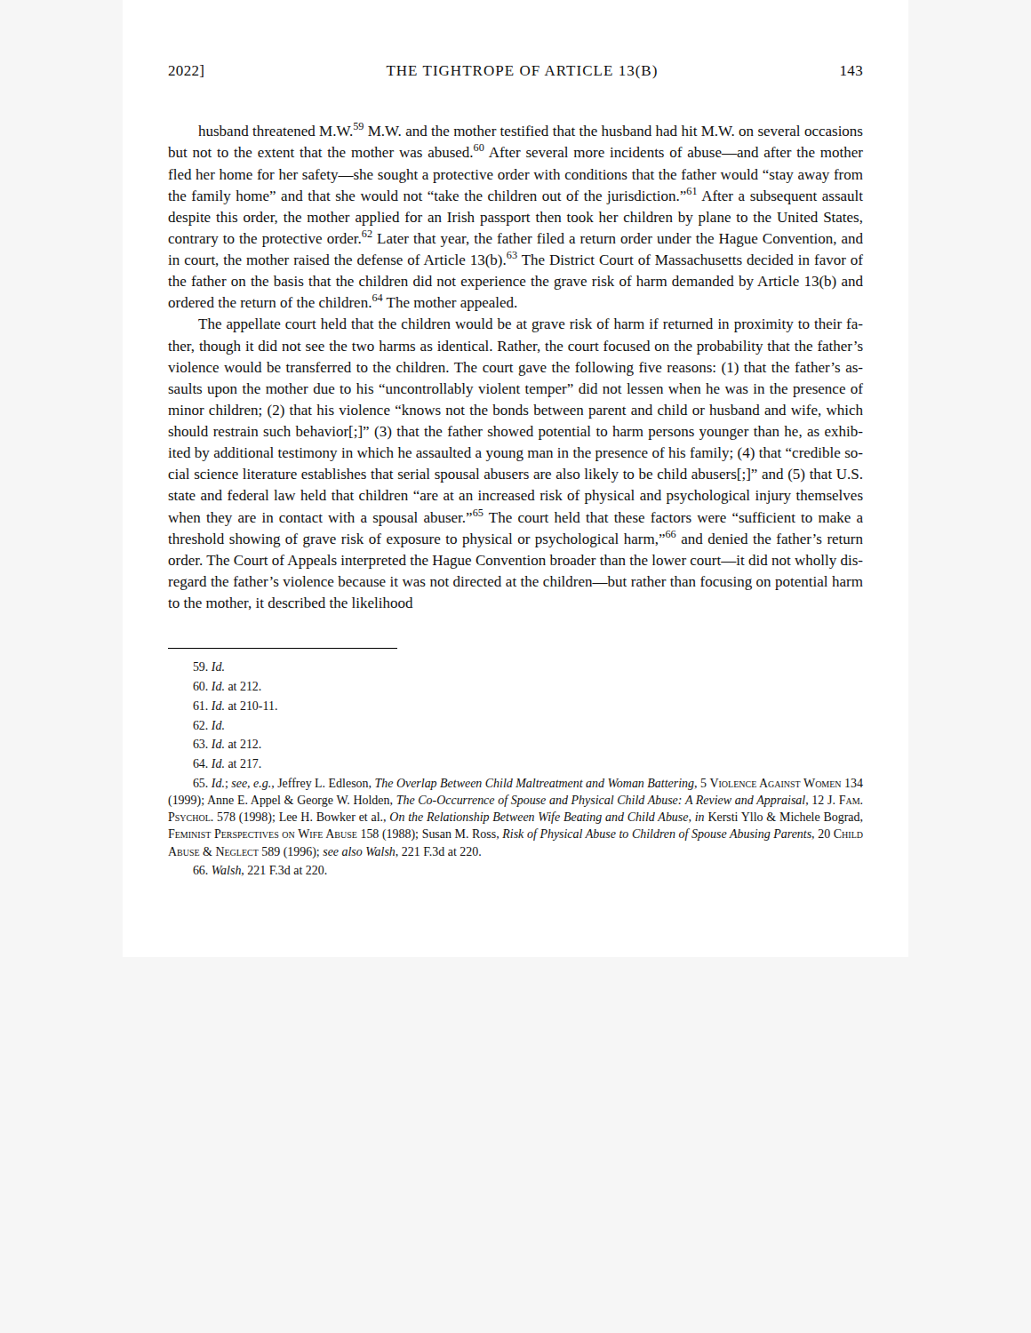2022] The Tightrope of Article 13(b) 143
husband threatened M.W.59 M.W. and the mother testified that the husband had hit M.W. on several occasions but not to the extent that the mother was abused.60 After several more incidents of abuse—and after the mother fled her home for her safety—she sought a protective order with conditions that the father would “stay away from the family home” and that she would not “take the children out of the jurisdiction.”61 After a subsequent assault despite this order, the mother applied for an Irish passport then took her children by plane to the United States, contrary to the protective order.62 Later that year, the father filed a return order under the Hague Convention, and in court, the mother raised the defense of Article 13(b).63 The District Court of Massachusetts decided in favor of the father on the basis that the children did not experience the grave risk of harm demanded by Article 13(b) and ordered the return of the children.64 The mother appealed.
The appellate court held that the children would be at grave risk of harm if returned in proximity to their father, though it did not see the two harms as identical. Rather, the court focused on the probability that the father’s violence would be transferred to the children. The court gave the following five reasons: (1) that the father’s assaults upon the mother due to his “uncontrollably violent temper” did not lessen when he was in the presence of minor children; (2) that his violence “knows not the bonds between parent and child or husband and wife, which should restrain such behavior[;]” (3) that the father showed potential to harm persons younger than he, as exhibited by additional testimony in which he assaulted a young man in the presence of his family; (4) that “credible social science literature establishes that serial spousal abusers are also likely to be child abusers[;]” and (5) that U.S. state and federal law held that children “are at an increased risk of physical and psychological injury themselves when they are in contact with a spousal abuser.”65 The court held that these factors were “sufficient to make a threshold showing of grave risk of exposure to physical or psychological harm,”66 and denied the father’s return order. The Court of Appeals interpreted the Hague Convention broader than the lower court—it did not wholly disregard the father’s violence because it was not directed at the children—but rather than focusing on potential harm to the mother, it described the likelihood
Id.
Id. at 212.
Id. at 210-11.
Id.
Id. at 212.
Id. at 217.
Id.; see, e.g., Jeffrey L. Edleson, The Overlap Between Child Maltreatment and Woman Battering, 5 Violence Against Women 134 (1999); Anne E. Appel & George W. Holden, The Co-Occurrence of Spouse and Physical Child Abuse: A Review and Appraisal, 12 J. Fam. Psychol. 578 (1998); Lee H. Bowker et al., On the Relationship Between Wife Beating and Child Abuse, in Kersti Yllo & Michele Bograd, Feminist Perspectives on Wife Abuse 158 (1988); Susan M. Ross, Risk of Physical Abuse to Children of Spouse Abusing Parents, 20 Child Abuse & Neglect 589 (1996); see also Walsh, 221 F.3d at 220.
Walsh, 221 F.3d at 220.